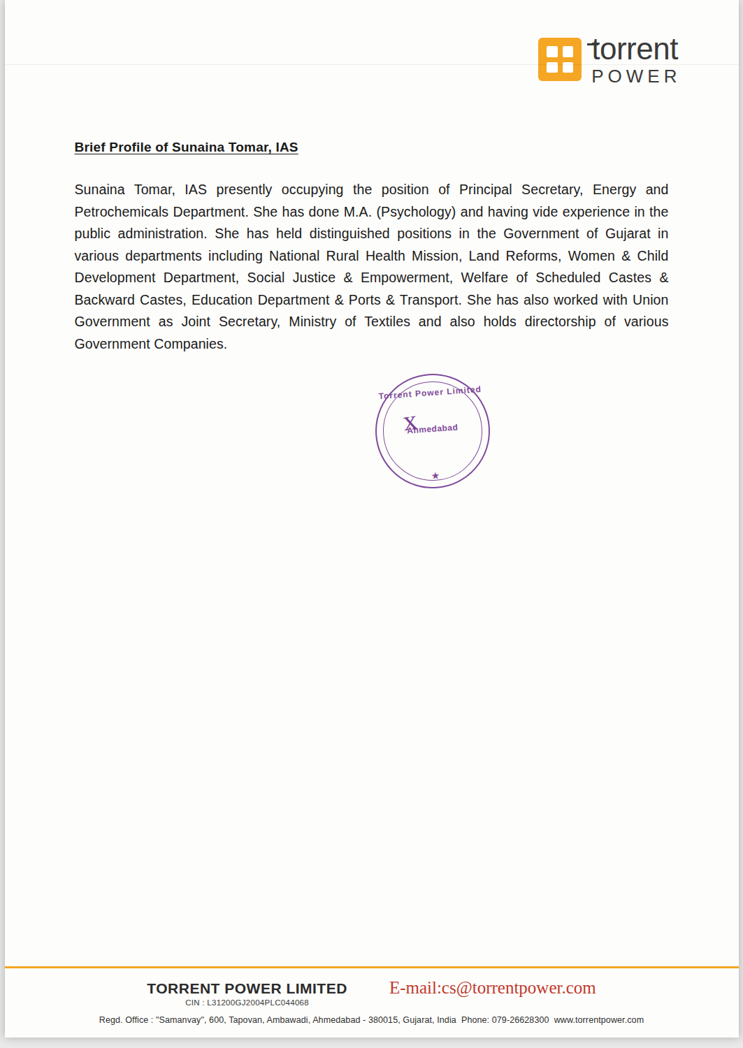torrent POWER
Brief Profile of Sunaina Tomar, IAS
Sunaina Tomar, IAS presently occupying the position of Principal Secretary, Energy and Petrochemicals Department. She has done M.A. (Psychology) and having vide experience in the public administration. She has held distinguished positions in the Government of Gujarat in various departments including National Rural Health Mission, Land Reforms, Women & Child Development Department, Social Justice & Empowerment, Welfare of Scheduled Castes & Backward Castes, Education Department & Ports & Transport. She has also worked with Union Government as Joint Secretary, Ministry of Textiles and also holds directorship of various Government Companies.
Torrent Power Limited
Ahmedabad
★
x
TORRENT POWER LIMITED
CIN : L31200GJ2004PLC044068
E-mail:cs@torrentpower.com
Regd. Office : "Samanvay", 600, Tapovan, Ambawadi, Ahmedabad - 380015, Gujarat, India Phone: 079-26628300 www.torrentpower.com